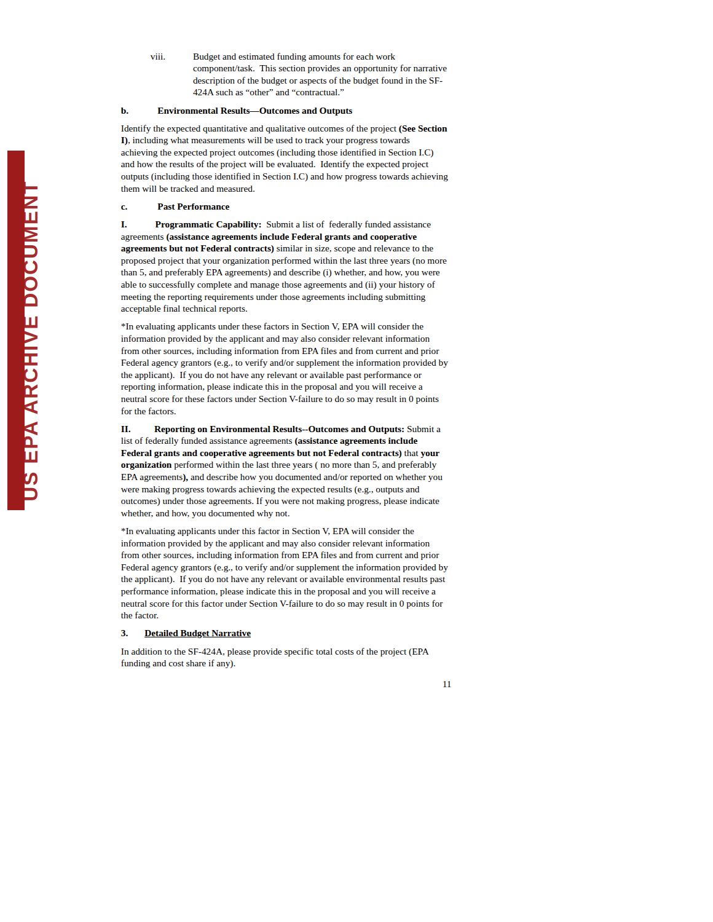US EPA ARCHIVE DOCUMENT
viii.
Budget and estimated funding amounts for each work component/task. This section provides an opportunity for narrative description of the budget or aspects of the budget found in the SF-424A such as “other” and “contractual.”
b.
Environmental Results—Outcomes and Outputs
Identify the expected quantitative and qualitative outcomes of the project (See Section I), including what measurements will be used to track your progress towards achieving the expected project outcomes (including those identified in Section I.C) and how the results of the project will be evaluated. Identify the expected project outputs (including those identified in Section I.C) and how progress towards achieving them will be tracked and measured.
c.
Past Performance
I. Programmatic Capability: Submit a list of federally funded assistance agreements (assistance agreements include Federal grants and cooperative agreements but not Federal contracts) similar in size, scope and relevance to the proposed project that your organization performed within the last three years (no more than 5, and preferably EPA agreements) and describe (i) whether, and how, you were able to successfully complete and manage those agreements and (ii) your history of meeting the reporting requirements under those agreements including submitting acceptable final technical reports.
*In evaluating applicants under these factors in Section V, EPA will consider the information provided by the applicant and may also consider relevant information from other sources, including information from EPA files and from current and prior Federal agency grantors (e.g., to verify and/or supplement the information provided by the applicant). If you do not have any relevant or available past performance or reporting information, please indicate this in the proposal and you will receive a neutral score for these factors under Section V-failure to do so may result in 0 points for the factors.
II. Reporting on Environmental Results--Outcomes and Outputs: Submit a list of federally funded assistance agreements (assistance agreements include Federal grants and cooperative agreements but not Federal contracts) that your organization performed within the last three years ( no more than 5, and preferably EPA agreements), and describe how you documented and/or reported on whether you were making progress towards achieving the expected results (e.g., outputs and outcomes) under those agreements. If you were not making progress, please indicate whether, and how, you documented why not.
*In evaluating applicants under this factor in Section V, EPA will consider the information provided by the applicant and may also consider relevant information from other sources, including information from EPA files and from current and prior Federal agency grantors (e.g., to verify and/or supplement the information provided by the applicant). If you do not have any relevant or available environmental results past performance information, please indicate this in the proposal and you will receive a neutral score for this factor under Section V-failure to do so may result in 0 points for the factor.
3.
Detailed Budget Narrative
In addition to the SF-424A, please provide specific total costs of the project (EPA funding and cost share if any).
11